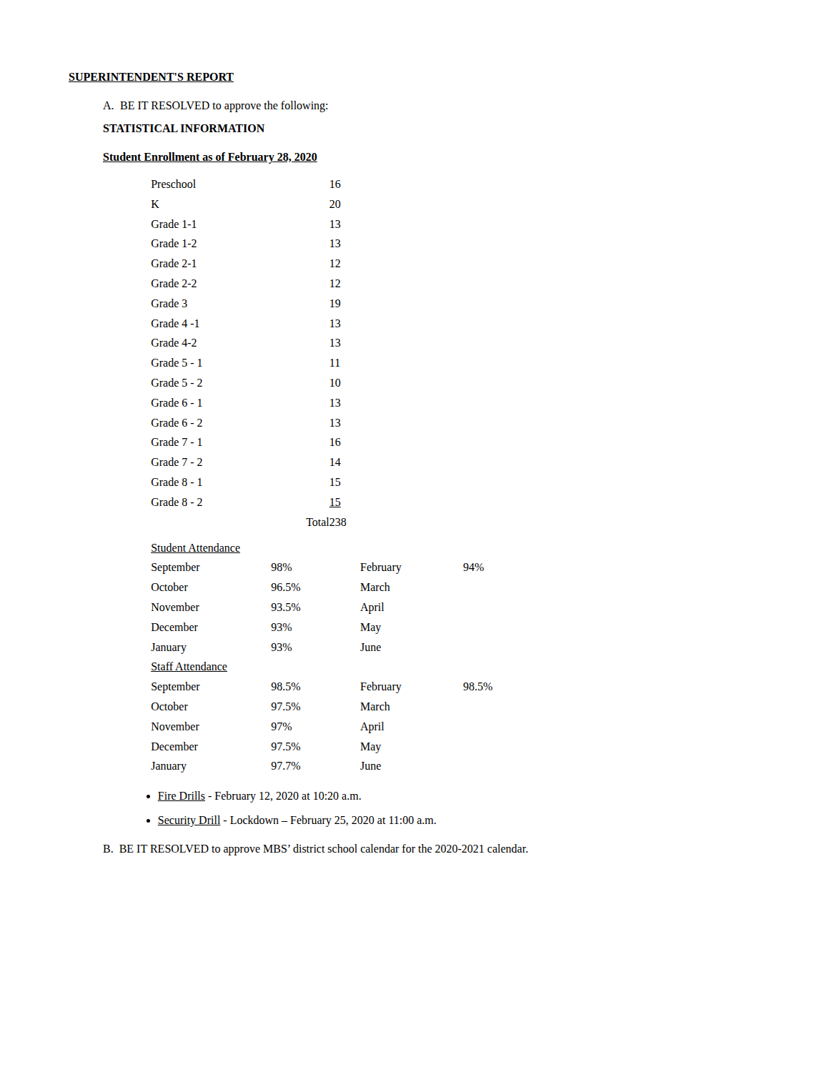SUPERINTENDENT'S REPORT
A. BE IT RESOLVED to approve the following:
STATISTICAL INFORMATION
Student Enrollment as of February 28, 2020
| Preschool | 16 |
| K | 20 |
| Grade 1-1 | 13 |
| Grade 1-2 | 13 |
| Grade 2-1 | 12 |
| Grade 2-2 | 12 |
| Grade 3 | 19 |
| Grade 4 -1 | 13 |
| Grade 4-2 | 13 |
| Grade 5 - 1 | 11 |
| Grade 5 - 2 | 10 |
| Grade 6 - 1 | 13 |
| Grade 6 - 2 | 13 |
| Grade 7 - 1 | 16 |
| Grade 7 - 2 | 14 |
| Grade 8 - 1 | 15 |
| Grade 8 - 2 | 15 |
| Total | 238 |
| Student Attendance |
| September | 98% | February | 94% |
| October | 96.5% | March | |
| November | 93.5% | April | |
| December | 93% | May | |
| January | 93% | June | |
| Staff Attendance |
| September | 98.5% | February | 98.5% |
| October | 97.5% | March | |
| November | 97% | April | |
| December | 97.5% | May | |
| January | 97.7% | June | |
Fire Drills - February 12, 2020 at 10:20 a.m.
Security Drill - Lockdown – February 25, 2020 at 11:00 a.m.
B. BE IT RESOLVED to approve MBS’ district school calendar for the 2020-2021 calendar.